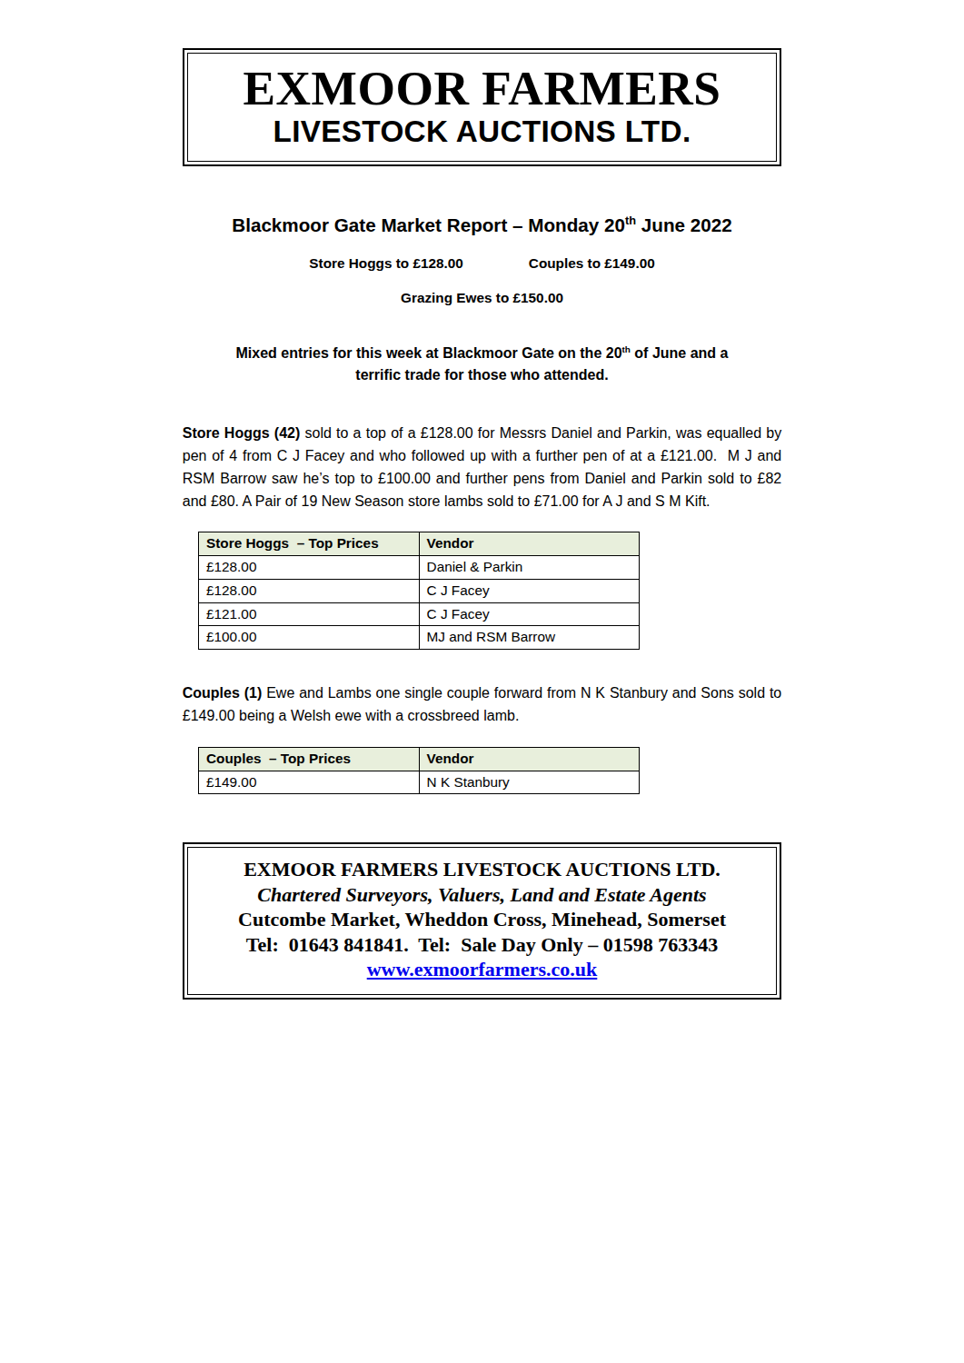EXMOOR FARMERS
LIVESTOCK AUCTIONS LTD.
Blackmoor Gate Market Report – Monday 20th June 2022
Store Hoggs to £128.00 Couples to £149.00
Grazing Ewes to £150.00
Mixed entries for this week at Blackmoor Gate on the 20th of June and a terrific trade for those who attended.
Store Hoggs (42) sold to a top of a £128.00 for Messrs Daniel and Parkin, was equalled by pen of 4 from C J Facey and who followed up with a further pen of at a £121.00. M J and RSM Barrow saw he’s top to £100.00 and further pens from Daniel and Parkin sold to £82 and £80. A Pair of 19 New Season store lambs sold to £71.00 for A J and S M Kift.
| Store Hoggs – Top Prices | Vendor |
| --- | --- |
| £128.00 | Daniel & Parkin |
| £128.00 | C J Facey |
| £121.00 | C J Facey |
| £100.00 | MJ and RSM Barrow |
Couples (1) Ewe and Lambs one single couple forward from N K Stanbury and Sons sold to £149.00 being a Welsh ewe with a crossbreed lamb.
| Couples – Top Prices | Vendor |
| --- | --- |
| £149.00 | N K Stanbury |
EXMOOR FARMERS LIVESTOCK AUCTIONS LTD.
Chartered Surveyors, Valuers, Land and Estate Agents
Cutcombe Market, Wheddon Cross, Minehead, Somerset
Tel: 01643 841841. Tel: Sale Day Only – 01598 763343
www.exmoorfarmers.co.uk